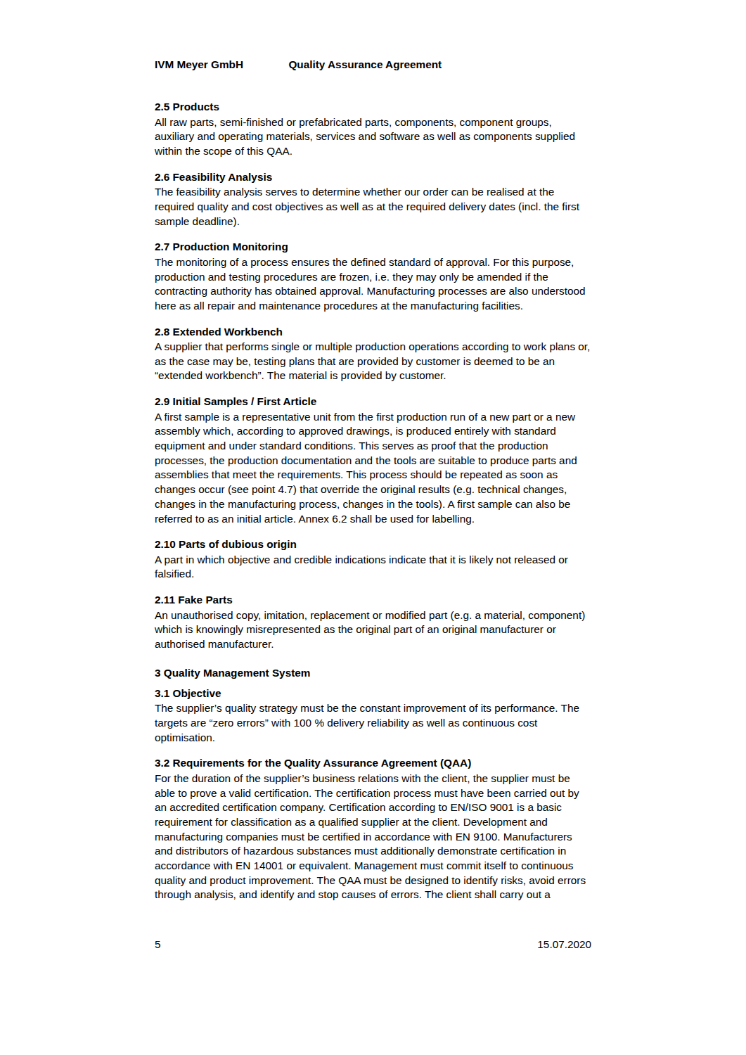IVM Meyer GmbH Quality Assurance Agreement
2.5 Products
All raw parts, semi-finished or prefabricated parts, components, component groups, auxiliary and operating materials, services and software as well as components supplied within the scope of this QAA.
2.6 Feasibility Analysis
The feasibility analysis serves to determine whether our order can be realised at the required quality and cost objectives as well as at the required delivery dates (incl. the first sample deadline).
2.7 Production Monitoring
The monitoring of a process ensures the defined standard of approval. For this purpose, production and testing procedures are frozen, i.e. they may only be amended if the contracting authority has obtained approval. Manufacturing processes are also understood here as all repair and maintenance procedures at the manufacturing facilities.
2.8 Extended Workbench
A supplier that performs single or multiple production operations according to work plans or, as the case may be, testing plans that are provided by customer is deemed to be an “extended workbench”. The material is provided by customer.
2.9 Initial Samples / First Article
A first sample is a representative unit from the first production run of a new part or a new assembly which, according to approved drawings, is produced entirely with standard equipment and under standard conditions. This serves as proof that the production processes, the production documentation and the tools are suitable to produce parts and assemblies that meet the requirements. This process should be repeated as soon as changes occur (see point 4.7) that override the original results (e.g. technical changes, changes in the manufacturing process, changes in the tools). A first sample can also be referred to as an initial article. Annex 6.2 shall be used for labelling.
2.10 Parts of dubious origin
A part in which objective and credible indications indicate that it is likely not released or falsified.
2.11 Fake Parts
An unauthorised copy, imitation, replacement or modified part (e.g. a material, component) which is knowingly misrepresented as the original part of an original manufacturer or authorised manufacturer.
3 Quality Management System
3.1 Objective
The supplier’s quality strategy must be the constant improvement of its performance. The targets are “zero errors” with 100 % delivery reliability as well as continuous cost optimisation.
3.2 Requirements for the Quality Assurance Agreement (QAA)
For the duration of the supplier’s business relations with the client, the supplier must be able to prove a valid certification. The certification process must have been carried out by an accredited certification company. Certification according to EN/ISO 9001 is a basic requirement for classification as a qualified supplier at the client. Development and manufacturing companies must be certified in accordance with EN 9100. Manufacturers and distributors of hazardous substances must additionally demonstrate certification in accordance with EN 14001 or equivalent. Management must commit itself to continuous quality and product improvement. The QAA must be designed to identify risks, avoid errors through analysis, and identify and stop causes of errors. The client shall carry out a
5 15.07.2020